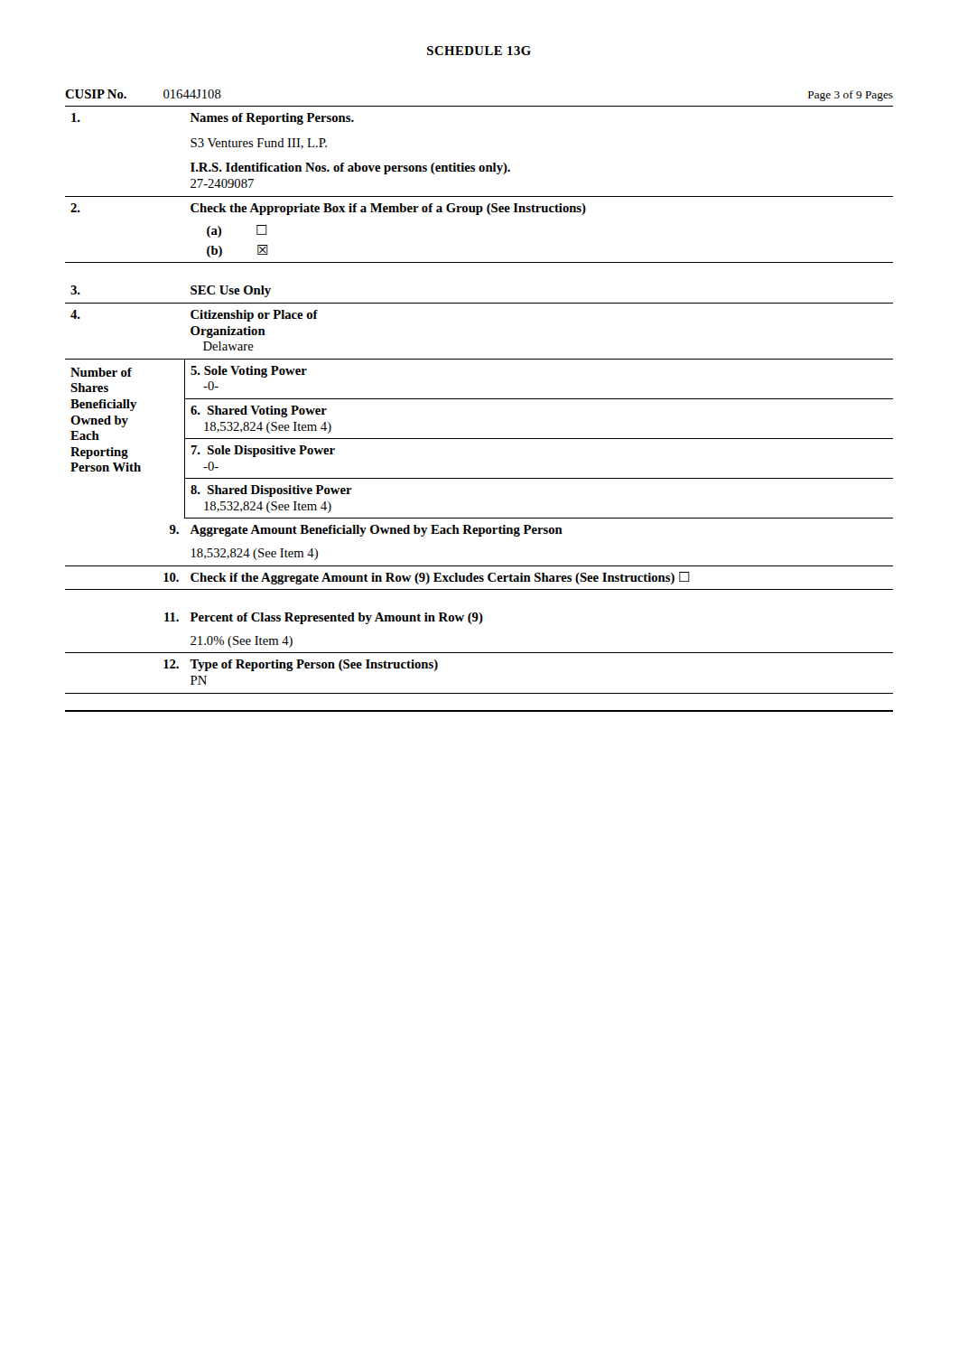SCHEDULE 13G
CUSIP No. 01644J108
Page 3 of 9 Pages
| 1. | Names of Reporting Persons. S3 Ventures Fund III, L.P. I.R.S. Identification Nos. of above persons (entities only). 27-2409087 |
| 2. | Check the Appropriate Box if a Member of a Group (See Instructions) (a) ☐ (b) ☒ |
| 3. | SEC Use Only |
| 4. | Citizenship or Place of Organization Delaware |
| Number of Shares Beneficially Owned by Each Reporting Person With | 5. Sole Voting Power -0- |
| 6. Shared Voting Power 18,532,824 (See Item 4) |
| 7. Sole Dispositive Power -0- |
| 8. Shared Dispositive Power 18,532,824 (See Item 4) |
| 9. | Aggregate Amount Beneficially Owned by Each Reporting Person 18,532,824 (See Item 4) |
| 10. | Check if the Aggregate Amount in Row (9) Excludes Certain Shares (See Instructions) ☐ |
| 11. | Percent of Class Represented by Amount in Row (9) 21.0% (See Item 4) |
| 12. | Type of Reporting Person (See Instructions) PN |